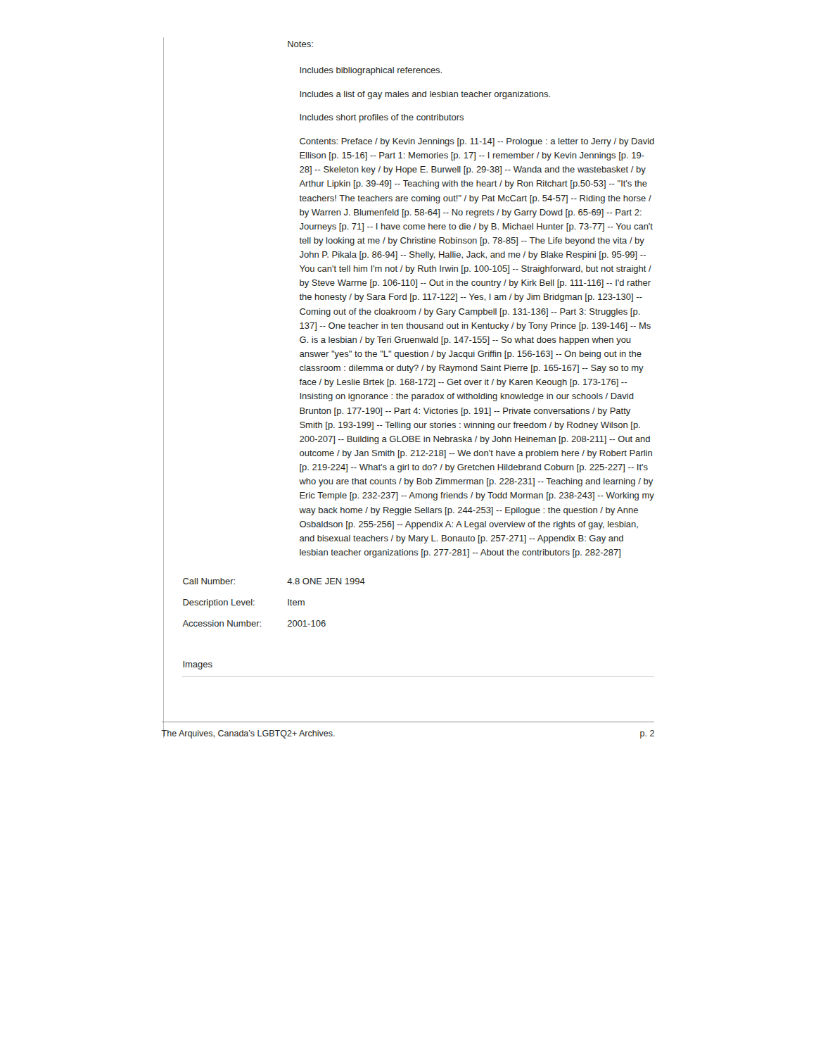Notes:
Includes bibliographical references.
Includes a list of gay males and lesbian teacher organizations.
Includes short profiles of the contributors
Contents: Preface / by Kevin Jennings [p. 11-14] -- Prologue : a letter to Jerry / by David Ellison [p. 15-16] -- Part 1: Memories [p. 17] -- I remember / by Kevin Jennings [p. 19-28] -- Skeleton key / by Hope E. Burwell [p. 29-38] -- Wanda and the wastebasket / by Arthur Lipkin [p. 39-49] -- Teaching with the heart / by Ron Ritchart [p.50-53] -- "It's the teachers! The teachers are coming out!" / by Pat McCart [p. 54-57] -- Riding the horse / by Warren J. Blumenfeld [p. 58-64] -- No regrets / by Garry Dowd [p. 65-69] -- Part 2: Journeys [p. 71] -- I have come here to die / by B. Michael Hunter [p. 73-77] -- You can't tell by looking at me / by Christine Robinson [p. 78-85] -- The Life beyond the vita / by John P. Pikala [p. 86-94] -- Shelly, Hallie, Jack, and me / by Blake Respini [p. 95-99] -- You can't tell him I'm not / by Ruth Irwin [p. 100-105] -- Straighforward, but not straight / by Steve Warrne [p. 106-110] -- Out in the country / by Kirk Bell [p. 111-116] -- I'd rather the honesty / by Sara Ford [p. 117-122] -- Yes, I am / by Jim Bridgman [p. 123-130] -- Coming out of the cloakroom / by Gary Campbell [p. 131-136] -- Part 3: Struggles [p. 137] -- One teacher in ten thousand out in Kentucky / by Tony Prince [p. 139-146] -- Ms G. is a lesbian / by Teri Gruenwald [p. 147-155] -- So what does happen when you answer "yes" to the "L" question / by Jacqui Griffin [p. 156-163] -- On being out in the classroom : dilemma or duty? / by Raymond Saint Pierre [p. 165-167] -- Say so to my face / by Leslie Brtek [p. 168-172] -- Get over it / by Karen Keough [p. 173-176] -- Insisting on ignorance : the paradox of witholding knowledge in our schools / David Brunton [p. 177-190] -- Part 4: Victories [p. 191] -- Private conversations / by Patty Smith [p. 193-199] -- Telling our stories : winning our freedom / by Rodney Wilson [p. 200-207] -- Building a GLOBE in Nebraska / by John Heineman [p. 208-211] -- Out and outcome / by Jan Smith [p. 212-218] -- We don't have a problem here / by Robert Parlin [p. 219-224] -- What's a girl to do? / by Gretchen Hildebrand Coburn [p. 225-227] -- It's who you are that counts / by Bob Zimmerman [p. 228-231] -- Teaching and learning / by Eric Temple [p. 232-237] -- Among friends / by Todd Morman [p. 238-243] -- Working my way back home / by Reggie Sellars [p. 244-253] -- Epilogue : the question / by Anne Osbaldson [p. 255-256] -- Appendix A: A Legal overview of the rights of gay, lesbian, and bisexual teachers / by Mary L. Bonauto [p. 257-271] -- Appendix B: Gay and lesbian teacher organizations [p. 277-281] -- About the contributors [p. 282-287]
| Call Number: | 4.8 ONE JEN 1994 |
| Description Level: | Item |
| Accession Number: | 2001-106 |
Images
The Arquives, Canada’s LGBTQ2+ Archives. p. 2